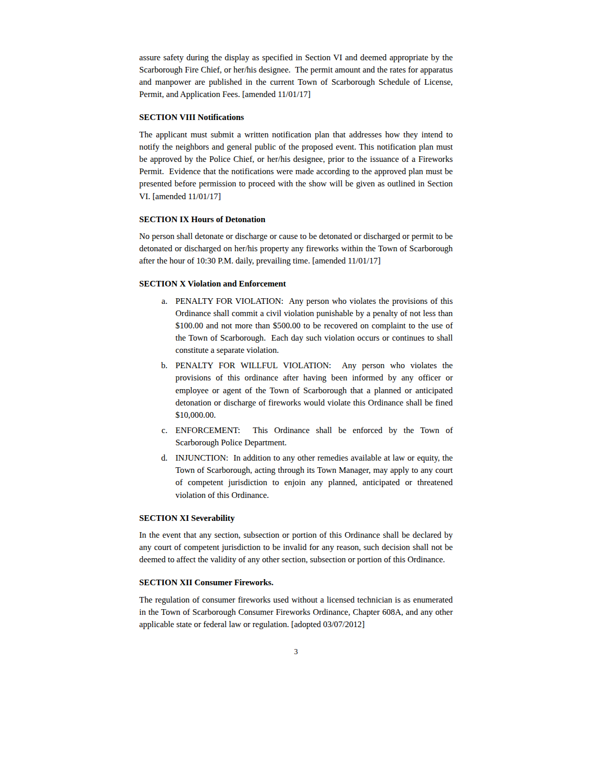assure safety during the display as specified in Section VI and deemed appropriate by the Scarborough Fire Chief, or her/his designee. The permit amount and the rates for apparatus and manpower are published in the current Town of Scarborough Schedule of License, Permit, and Application Fees. [amended 11/01/17]
SECTION VIII Notifications
The applicant must submit a written notification plan that addresses how they intend to notify the neighbors and general public of the proposed event. This notification plan must be approved by the Police Chief, or her/his designee, prior to the issuance of a Fireworks Permit. Evidence that the notifications were made according to the approved plan must be presented before permission to proceed with the show will be given as outlined in Section VI. [amended 11/01/17]
SECTION IX Hours of Detonation
No person shall detonate or discharge or cause to be detonated or discharged or permit to be detonated or discharged on her/his property any fireworks within the Town of Scarborough after the hour of 10:30 P.M. daily, prevailing time. [amended 11/01/17]
SECTION X Violation and Enforcement
Penalty for violation: Any person who violates the provisions of this Ordinance shall commit a civil violation punishable by a penalty of not less than $100.00 and not more than $500.00 to be recovered on complaint to the use of the Town of Scarborough. Each day such violation occurs or continues to shall constitute a separate violation.
Penalty for willful violation: Any person who violates the provisions of this ordinance after having been informed by any officer or employee or agent of the Town of Scarborough that a planned or anticipated detonation or discharge of fireworks would violate this Ordinance shall be fined $10,000.00.
Enforcement: This Ordinance shall be enforced by the Town of Scarborough Police Department.
Injunction: In addition to any other remedies available at law or equity, the Town of Scarborough, acting through its Town Manager, may apply to any court of competent jurisdiction to enjoin any planned, anticipated or threatened violation of this Ordinance.
SECTION XI Severability
In the event that any section, subsection or portion of this Ordinance shall be declared by any court of competent jurisdiction to be invalid for any reason, such decision shall not be deemed to affect the validity of any other section, subsection or portion of this Ordinance.
SECTION XII Consumer Fireworks.
The regulation of consumer fireworks used without a licensed technician is as enumerated in the Town of Scarborough Consumer Fireworks Ordinance, Chapter 608A, and any other applicable state or federal law or regulation. [adopted 03/07/2012]
3